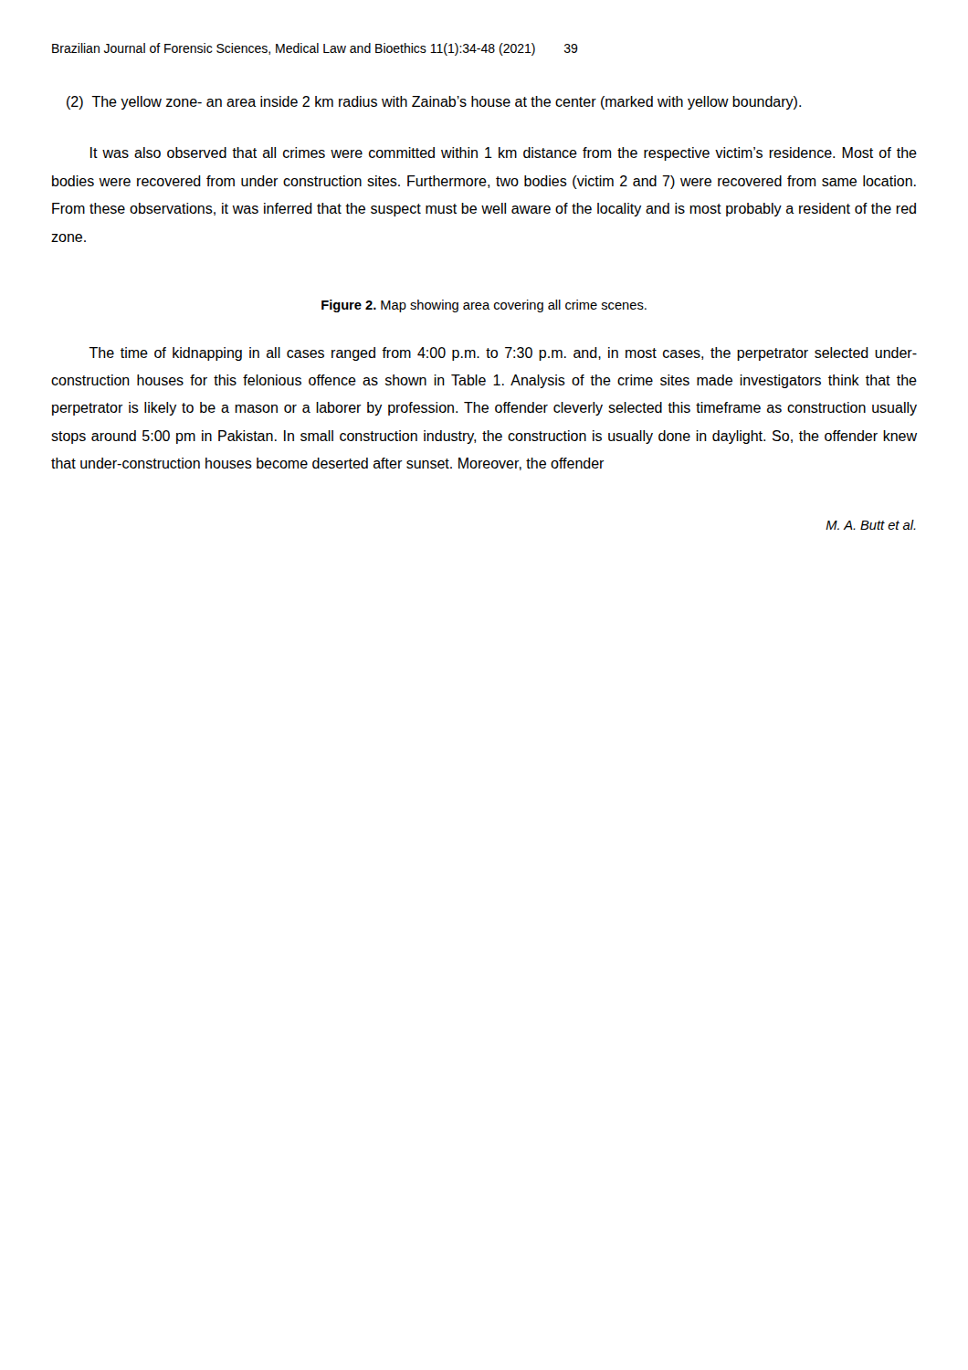Brazilian Journal of Forensic Sciences, Medical Law and Bioethics 11(1):34-48 (2021)39
(2) The yellow zone- an area inside 2 km radius with Zainab’s house at the center (marked with yellow boundary).
It was also observed that all crimes were committed within 1 km distance from the respective victim’s residence. Most of the bodies were recovered from under construction sites. Furthermore, two bodies (victim 2 and 7) were recovered from same location. From these observations, it was inferred that the suspect must be well aware of the locality and is most probably a resident of the red zone.
Figure 2. Map showing area covering all crime scenes.
The time of kidnapping in all cases ranged from 4:00 p.m. to 7:30 p.m. and, in most cases, the perpetrator selected under-construction houses for this felonious offence as shown in Table 1. Analysis of the crime sites made investigators think that the perpetrator is likely to be a mason or a laborer by profession. The offender cleverly selected this timeframe as construction usually stops around 5:00 pm in Pakistan. In small construction industry, the construction is usually done in daylight. So, the offender knew that under-construction houses become deserted after sunset. Moreover, the offender
M. A. Butt et al.